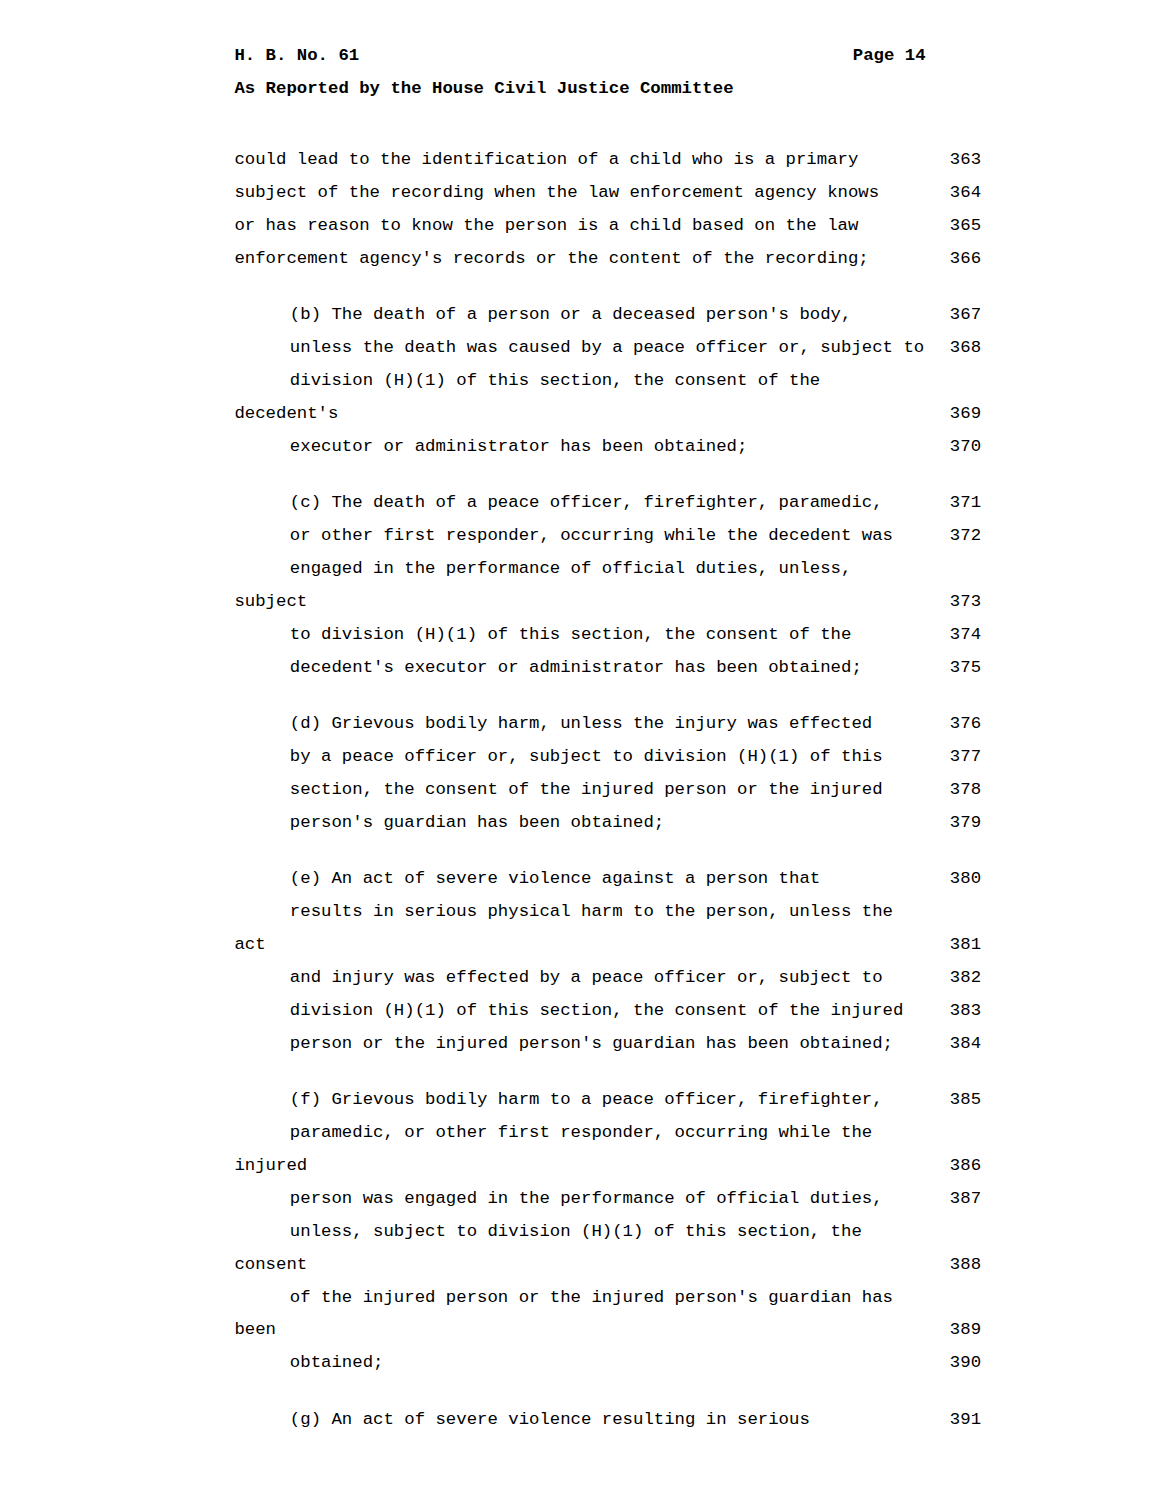H. B. No. 61 As Reported by the House Civil Justice Committee
Page 14
could lead to the identification of a child who is a primary363 subject of the recording when the law enforcement agency knows364 or has reason to know the person is a child based on the law365 enforcement agency's records or the content of the recording;366
(b) The death of a person or a deceased person's body,367 unless the death was caused by a peace officer or, subject to368 division (H)(1) of this section, the consent of the decedent's369 executor or administrator has been obtained;370
(c) The death of a peace officer, firefighter, paramedic,371 or other first responder, occurring while the decedent was372 engaged in the performance of official duties, unless, subject373 to division (H)(1) of this section, the consent of the374 decedent's executor or administrator has been obtained;375
(d) Grievous bodily harm, unless the injury was effected376 by a peace officer or, subject to division (H)(1) of this377 section, the consent of the injured person or the injured378 person's guardian has been obtained;379
(e) An act of severe violence against a person that380 results in serious physical harm to the person, unless the act381 and injury was effected by a peace officer or, subject to382 division (H)(1) of this section, the consent of the injured383 person or the injured person's guardian has been obtained;384
(f) Grievous bodily harm to a peace officer, firefighter,385 paramedic, or other first responder, occurring while the injured386 person was engaged in the performance of official duties,387 unless, subject to division (H)(1) of this section, the consent388 of the injured person or the injured person's guardian has been389 obtained;390
(g) An act of severe violence resulting in serious391